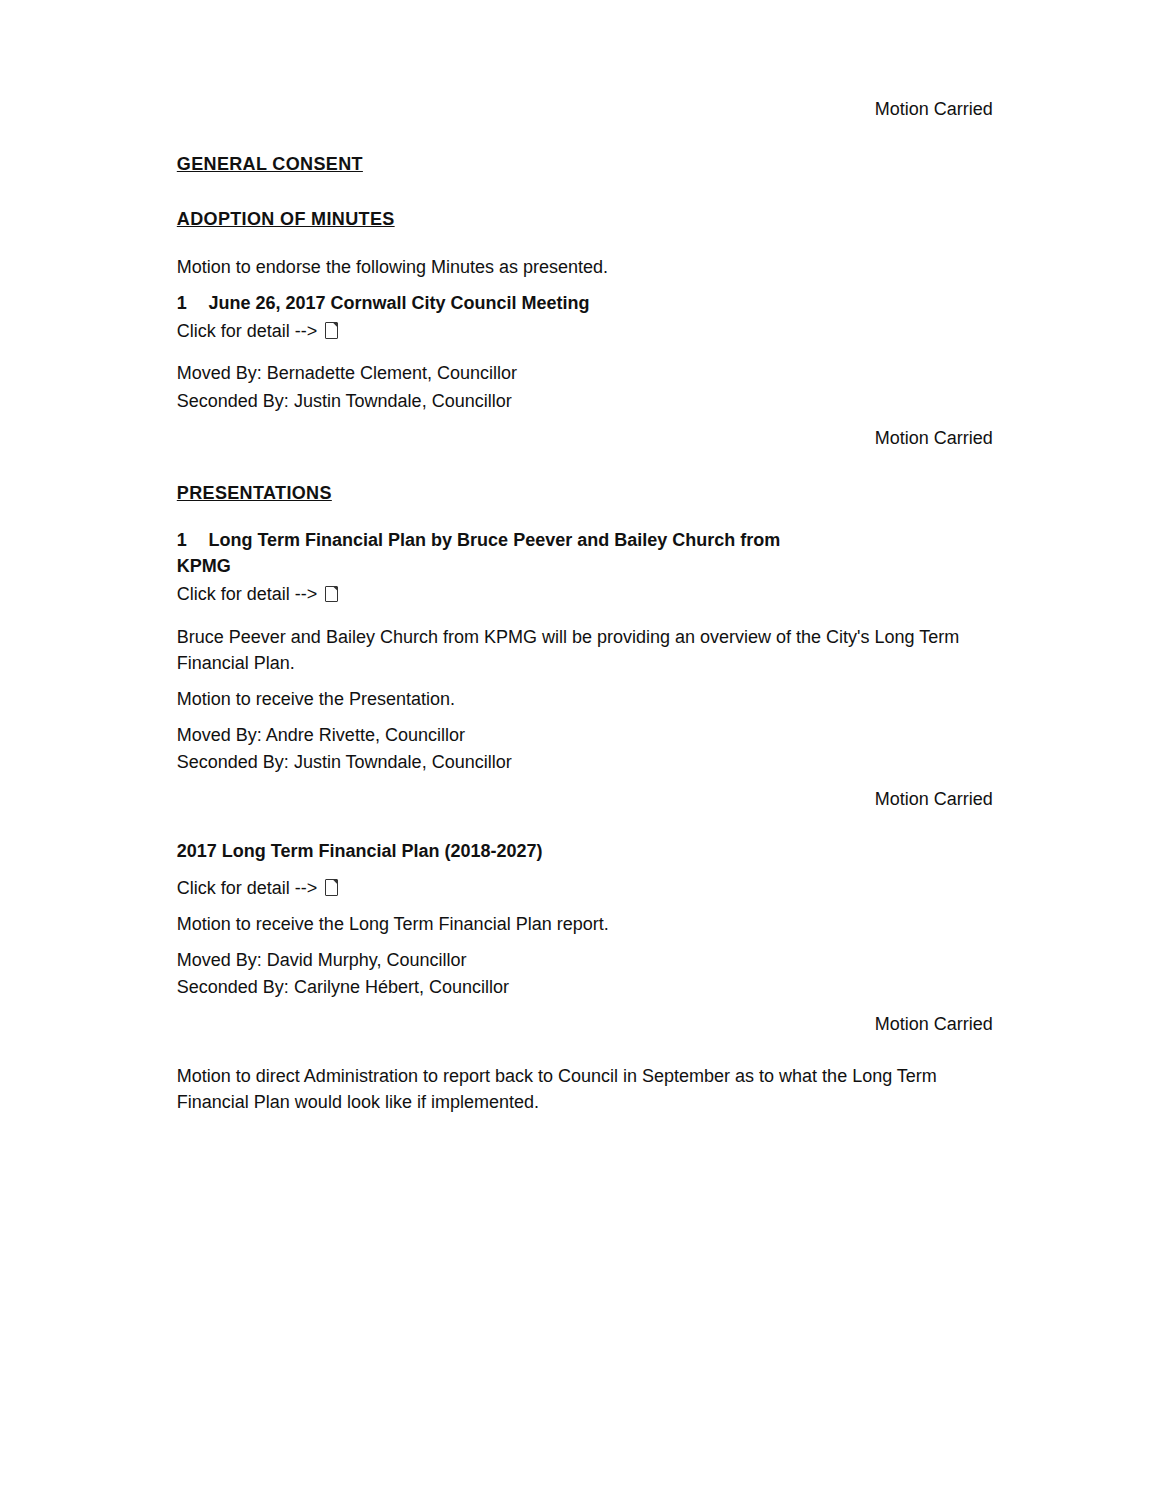Motion Carried
GENERAL CONSENT
ADOPTION OF MINUTES
Motion to endorse the following Minutes as presented.
1 June 26, 2017 Cornwall City Council Meeting
Click for detail -->
Moved By: Bernadette Clement, Councillor
Seconded By: Justin Towndale, Councillor
Motion Carried
PRESENTATIONS
1 Long Term Financial Plan by Bruce Peever and Bailey Church from
KPMG
Click for detail -->
Bruce Peever and Bailey Church from KPMG will be providing an overview of the City's Long Term Financial Plan.
Motion to receive the Presentation.
Moved By: Andre Rivette, Councillor
Seconded By: Justin Towndale, Councillor
Motion Carried
2017 Long Term Financial Plan (2018-2027)
Click for detail -->
Motion to receive the Long Term Financial Plan report.
Moved By: David Murphy, Councillor
Seconded By: Carilyne Hébert, Councillor
Motion Carried
Motion to direct Administration to report back to Council in September as to what the Long Term Financial Plan would look like if implemented.